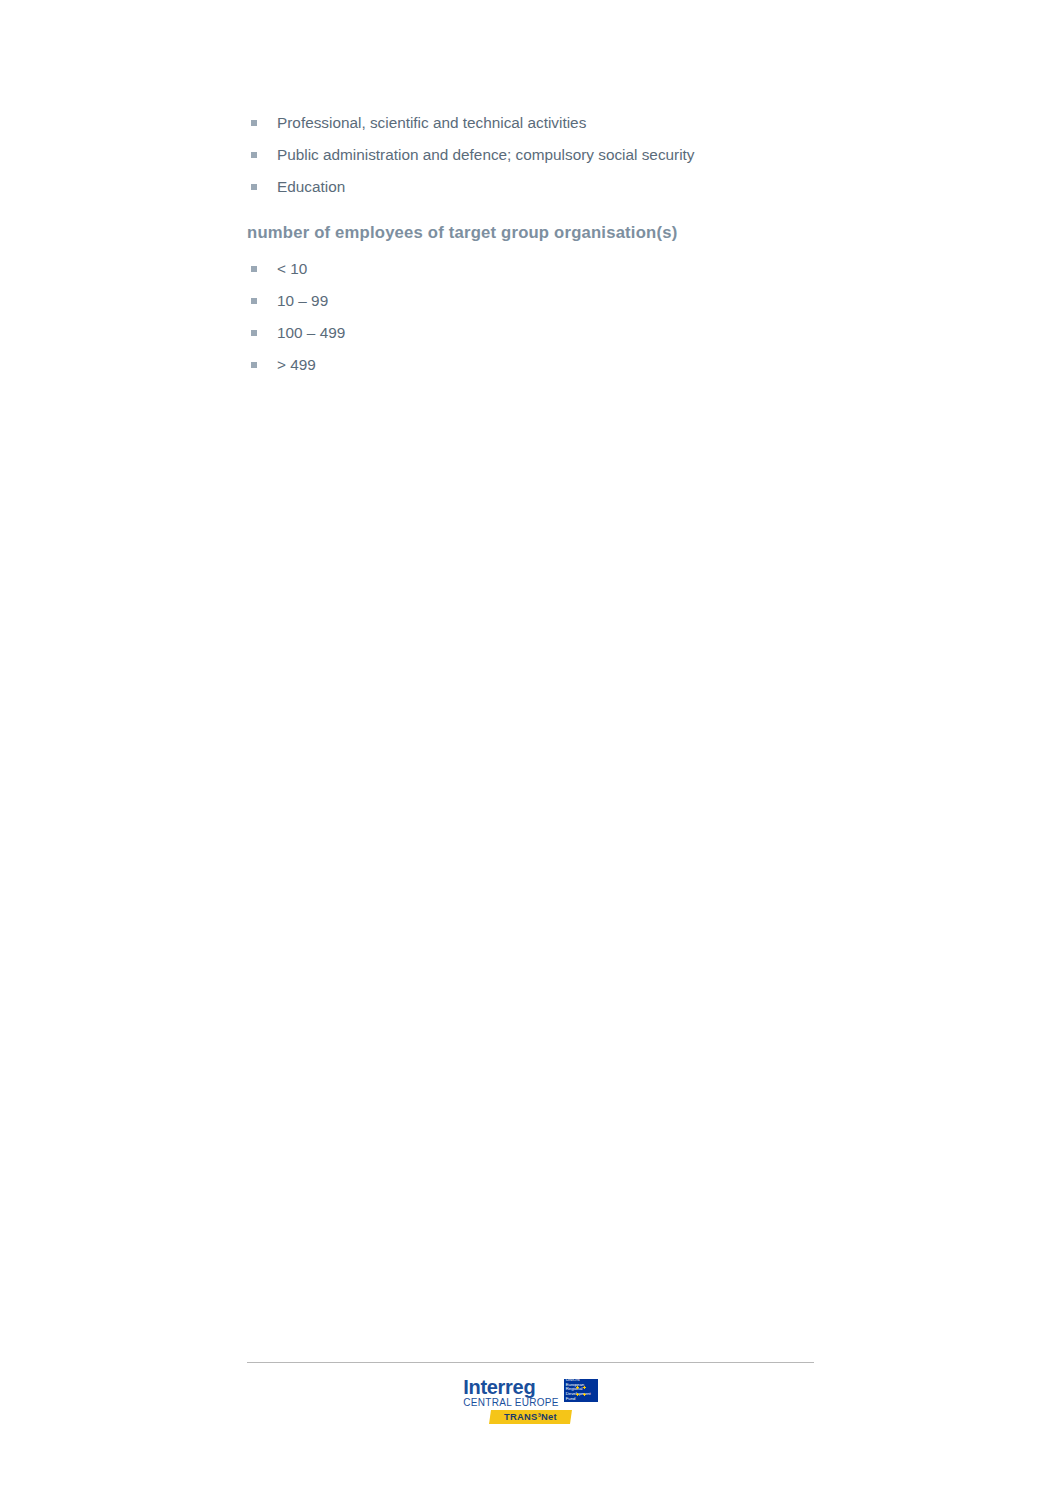Professional, scientific and technical activities
Public administration and defence; compulsory social security
Education
number of employees of target group organisation(s)
< 10
10 – 99
100 – 499
> 499
Interreg CENTRAL EUROPE
EUROPEAN UNION
European Regional
Development Fund
TRANS³Net